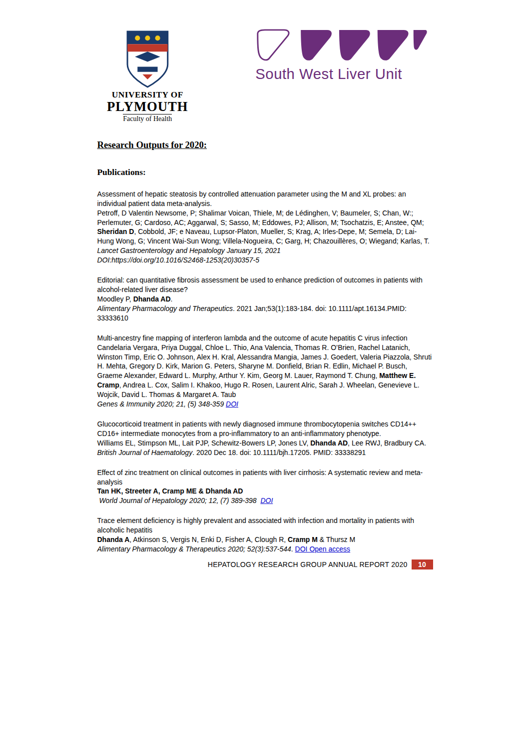UNIVERSITY OFPLYMOUTH
Faculty of Health
South West Liver Unit
Research Outputs for 2020:
Publications:
Assessment of hepatic steatosis by controlled attenuation parameter using the M and XL probes: an individual patient data meta-analysis. Petroff, D Valentin Newsome, P; Shalimar Voican, Thiele, M; de Lédinghen, V; Baumeler, S; Chan, W:; Perlemuter, G; Cardoso, AC; Aggarwal, S; Sasso, M; Eddowes, PJ; Allison, M; Tsochatzis, E; Anstee, QM; Sheridan D, Cobbold, JF; e Naveau, Lupsor-Platon, Mueller, S; Krag, A; Irles-Depe, M; Semela, D; Lai-Hung Wong, G; Vincent Wai-Sun Wong; Villela-Nogueira, C; Garg, H; Chazouillères, O; Wiegand; Karlas, T. Lancet Gastroenterology and Hepatology January 15, 2021
DOI:https://doi.org/10.1016/S2468-1253(20)30357-5
Editorial: can quantitative fibrosis assessment be used to enhance prediction of outcomes in patients with alcohol-related liver disease? Moodley P, Dhanda AD. Alimentary Pharmacology and Therapeutics. 2021 Jan;53(1):183-184. doi: 10.1111/apt.16134.PMID: 33333610
Multi-ancestry fine mapping of interferon lambda and the outcome of acute hepatitis C virus infection Candelaria Vergara, Priya Duggal, Chloe L. Thio, Ana Valencia, Thomas R. O’Brien, Rachel Latanich, Winston Timp, Eric O. Johnson, Alex H. Kral, Alessandra Mangia, James J. Goedert, Valeria Piazzola, Shruti H. Mehta, Gregory D. Kirk, Marion G. Peters, Sharyne M. Donfield, Brian R. Edlin, Michael P. Busch, Graeme Alexander, Edward L. Murphy, Arthur Y. Kim, Georg M. Lauer, Raymond T. Chung, Matthew E. Cramp, Andrea L. Cox, Salim I. Khakoo, Hugo R. Rosen, Laurent Alric, Sarah J. Wheelan, Genevieve L. Wojcik, David L. Thomas & Margaret A. Taub Genes & Immunity 2020; 21, (5) 348-359 DOI
Glucocorticoid treatment in patients with newly diagnosed immune thrombocytopenia switches CD14++ CD16+ intermediate monocytes from a pro-inflammatory to an anti-inflammatory phenotype. Williams EL, Stimpson ML, Lait PJP, Schewitz-Bowers LP, Jones LV, Dhanda AD, Lee RWJ, Bradbury CA. British Journal of Haematology. 2020 Dec 18. doi: 10.1111/bjh.17205. PMID: 33338291
Effect of zinc treatment on clinical outcomes in patients with liver cirrhosis: A systematic review and meta-analysis Tan HK, Streeter A, Cramp ME & Dhanda AD World Journal of Hepatology 2020; 12, (7) 389-398 DOI
Trace element deficiency is highly prevalent and associated with infection and mortality in patients with alcoholic hepatitis Dhanda A, Atkinson S, Vergis N, Enki D, Fisher A, Clough R, Cramp M & Thursz M Alimentary Pharmacology & Therapeutics 2020; 52(3):537-544. DOI Open access
HEPATOLOGY RESEARCH GROUP ANNUAL REPORT 2020 10